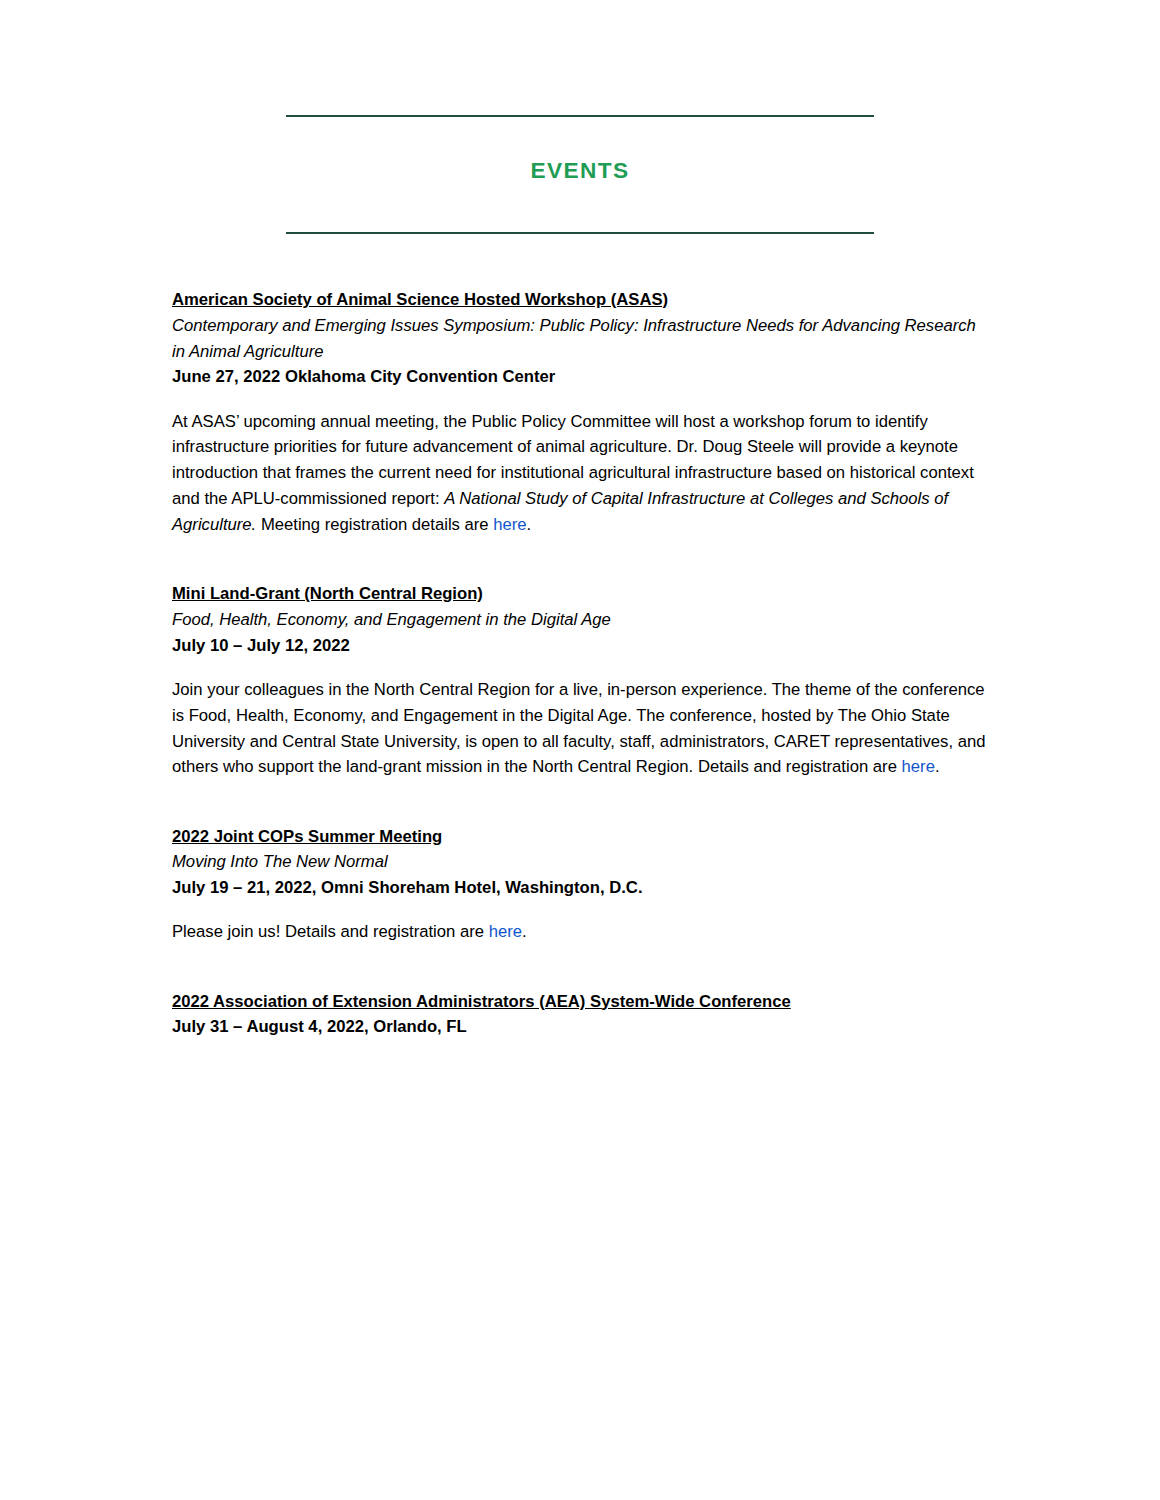EVENTS
American Society of Animal Science Hosted Workshop (ASAS)
Contemporary and Emerging Issues Symposium: Public Policy: Infrastructure Needs for Advancing Research in Animal Agriculture
June 27, 2022 Oklahoma City Convention Center
At ASAS’ upcoming annual meeting, the Public Policy Committee will host a workshop forum to identify infrastructure priorities for future advancement of animal agriculture. Dr. Doug Steele will provide a keynote introduction that frames the current need for institutional agricultural infrastructure based on historical context and the APLU-commissioned report: A National Study of Capital Infrastructure at Colleges and Schools of Agriculture. Meeting registration details are here.
Mini Land-Grant (North Central Region)
Food, Health, Economy, and Engagement in the Digital Age
July 10 – July 12, 2022
Join your colleagues in the North Central Region for a live, in-person experience. The theme of the conference is Food, Health, Economy, and Engagement in the Digital Age. The conference, hosted by The Ohio State University and Central State University, is open to all faculty, staff, administrators, CARET representatives, and others who support the land-grant mission in the North Central Region. Details and registration are here.
2022 Joint COPs Summer Meeting
Moving Into The New Normal
July 19 – 21, 2022, Omni Shoreham Hotel, Washington, D.C.
Please join us! Details and registration are here.
2022 Association of Extension Administrators (AEA) System-Wide Conference
July 31 – August 4, 2022, Orlando, FL